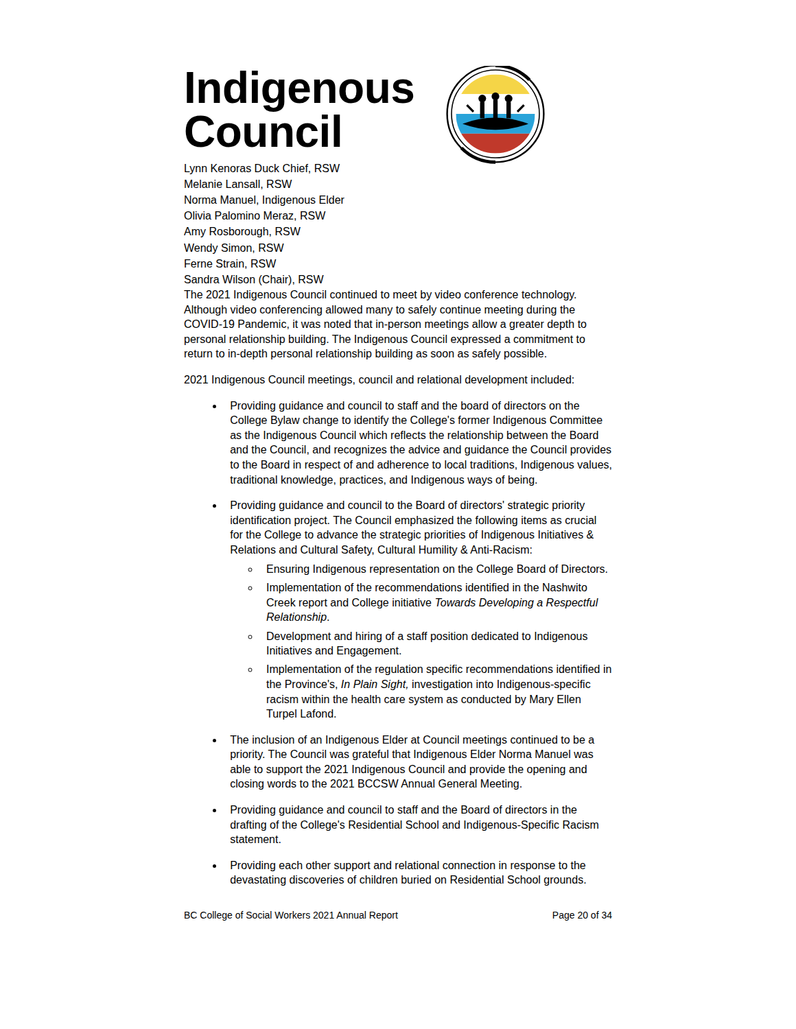Indigenous Council
Lynn Kenoras Duck Chief, RSW Melanie Lansall, RSW Norma Manuel, Indigenous Elder Olivia Palomino Meraz, RSW Amy Rosborough, RSW Wendy Simon, RSW Ferne Strain, RSW Sandra Wilson (Chair), RSW
The 2021 Indigenous Council continued to meet by video conference technology. Although video conferencing allowed many to safely continue meeting during the COVID-19 Pandemic, it was noted that in-person meetings allow a greater depth to personal relationship building. The Indigenous Council expressed a commitment to return to in-depth personal relationship building as soon as safely possible.
2021 Indigenous Council meetings, council and relational development included:
Providing guidance and council to staff and the board of directors on the College Bylaw change to identify the College's former Indigenous Committee as the Indigenous Council which reflects the relationship between the Board and the Council, and recognizes the advice and guidance the Council provides to the Board in respect of and adherence to local traditions, Indigenous values, traditional knowledge, practices, and Indigenous ways of being.
Providing guidance and council to the Board of directors' strategic priority identification project. The Council emphasized the following items as crucial for the College to advance the strategic priorities of Indigenous Initiatives & Relations and Cultural Safety, Cultural Humility & Anti-Racism:
Ensuring Indigenous representation on the College Board of Directors.
Implementation of the recommendations identified in the Nashwito Creek report and College initiative Towards Developing a Respectful Relationship.
Development and hiring of a staff position dedicated to Indigenous Initiatives and Engagement.
Implementation of the regulation specific recommendations identified in the Province's, In Plain Sight, investigation into Indigenous-specific racism within the health care system as conducted by Mary Ellen Turpel Lafond.
The inclusion of an Indigenous Elder at Council meetings continued to be a priority. The Council was grateful that Indigenous Elder Norma Manuel was able to support the 2021 Indigenous Council and provide the opening and closing words to the 2021 BCCSW Annual General Meeting.
Providing guidance and council to staff and the Board of directors in the drafting of the College's Residential School and Indigenous-Specific Racism statement.
Providing each other support and relational connection in response to the devastating discoveries of children buried on Residential School grounds.
BC College of Social Workers 2021 Annual Report Page 20 of 34